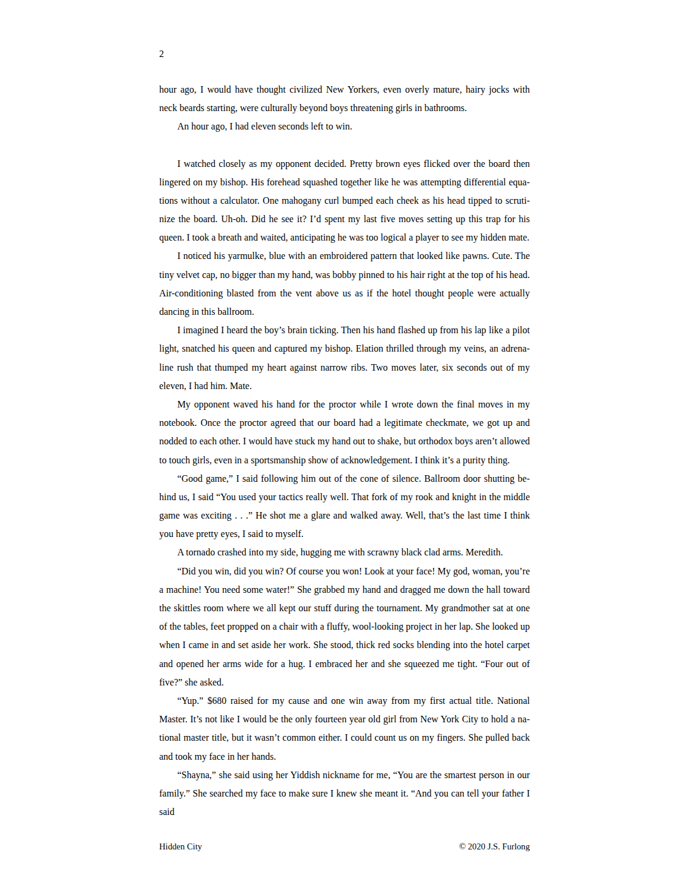2
hour ago, I would have thought civilized New Yorkers, even overly mature, hairy jocks with neck beards starting, were culturally beyond boys threatening girls in bathrooms.
An hour ago, I had eleven seconds left to win.
I watched closely as my opponent decided. Pretty brown eyes flicked over the board then lingered on my bishop. His forehead squashed together like he was attempting differential equations without a calculator. One mahogany curl bumped each cheek as his head tipped to scrutinize the board. Uh-oh. Did he see it? I’d spent my last five moves setting up this trap for his queen. I took a breath and waited, anticipating he was too logical a player to see my hidden mate.
I noticed his yarmulke, blue with an embroidered pattern that looked like pawns. Cute. The tiny velvet cap, no bigger than my hand, was bobby pinned to his hair right at the top of his head. Air-conditioning blasted from the vent above us as if the hotel thought people were actually dancing in this ballroom.
I imagined I heard the boy’s brain ticking. Then his hand flashed up from his lap like a pilot light, snatched his queen and captured my bishop. Elation thrilled through my veins, an adrenaline rush that thumped my heart against narrow ribs. Two moves later, six seconds out of my eleven, I had him. Mate.
My opponent waved his hand for the proctor while I wrote down the final moves in my notebook. Once the proctor agreed that our board had a legitimate checkmate, we got up and nodded to each other. I would have stuck my hand out to shake, but orthodox boys aren’t allowed to touch girls, even in a sportsmanship show of acknowledgement. I think it’s a purity thing.
“Good game,” I said following him out of the cone of silence. Ballroom door shutting behind us, I said “You used your tactics really well. That fork of my rook and knight in the middle game was exciting . . .” He shot me a glare and walked away. Well, that’s the last time I think you have pretty eyes, I said to myself.
A tornado crashed into my side, hugging me with scrawny black clad arms. Meredith.
“Did you win, did you win? Of course you won! Look at your face! My god, woman, you’re a machine! You need some water!” She grabbed my hand and dragged me down the hall toward the skittles room where we all kept our stuff during the tournament. My grandmother sat at one of the tables, feet propped on a chair with a fluffy, wool-looking project in her lap. She looked up when I came in and set aside her work. She stood, thick red socks blending into the hotel carpet and opened her arms wide for a hug. I embraced her and she squeezed me tight. “Four out of five?” she asked.
“Yup.” $680 raised for my cause and one win away from my first actual title. National Master. It’s not like I would be the only fourteen year old girl from New York City to hold a national master title, but it wasn’t common either. I could count us on my fingers. She pulled back and took my face in her hands.
“Shayna,” she said using her Yiddish nickname for me, “You are the smartest person in our family.” She searched my face to make sure I knew she meant it. “And you can tell your father I said
Hidden City © 2020 J.S. Furlong